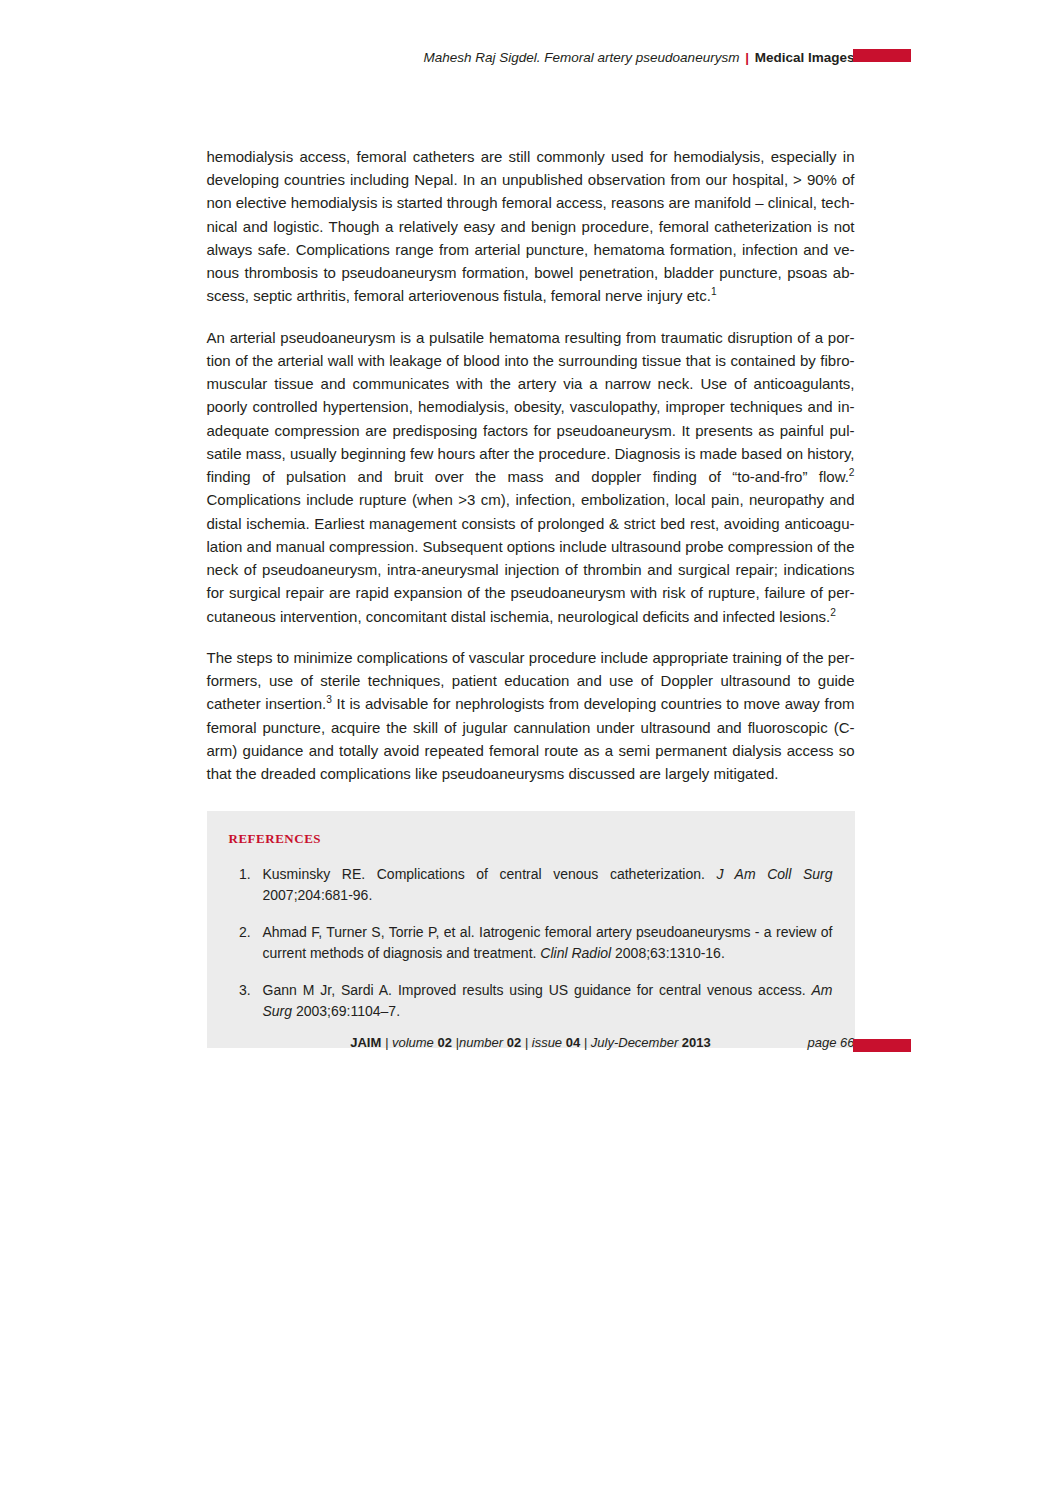Mahesh Raj Sigdel. Femoral artery pseudoaneurysm | Medical Images
hemodialysis access, femoral catheters are still commonly used for hemodialysis, especially in developing countries including Nepal. In an unpublished observation from our hospital, > 90% of non elective hemodialysis is started through femoral access, reasons are manifold – clinical, technical and logistic. Though a relatively easy and benign procedure, femoral catheterization is not always safe. Complications range from arterial puncture, hematoma formation, infection and venous thrombosis to pseudoaneurysm formation, bowel penetration, bladder puncture, psoas abscess, septic arthritis, femoral arteriovenous fistula, femoral nerve injury etc.1
An arterial pseudoaneurysm is a pulsatile hematoma resulting from traumatic disruption of a portion of the arterial wall with leakage of blood into the surrounding tissue that is contained by fibromuscular tissue and communicates with the artery via a narrow neck. Use of anticoagulants, poorly controlled hypertension, hemodialysis, obesity, vasculopathy, improper techniques and inadequate compression are predisposing factors for pseudoaneurysm. It presents as painful pulsatile mass, usually beginning few hours after the procedure. Diagnosis is made based on history, finding of pulsation and bruit over the mass and doppler finding of “to-and-fro” flow.2 Complications include rupture (when >3 cm), infection, embolization, local pain, neuropathy and distal ischemia. Earliest management consists of prolonged & strict bed rest, avoiding anticoagulation and manual compression. Subsequent options include ultrasound probe compression of the neck of pseudoaneurysm, intra-aneurysmal injection of thrombin and surgical repair; indications for surgical repair are rapid expansion of the pseudoaneurysm with risk of rupture, failure of percutaneous intervention, concomitant distal ischemia, neurological deficits and infected lesions.2
The steps to minimize complications of vascular procedure include appropriate training of the performers, use of sterile techniques, patient education and use of Doppler ultrasound to guide catheter insertion.3 It is advisable for nephrologists from developing countries to move away from femoral puncture, acquire the skill of jugular cannulation under ultrasound and fluoroscopic (C-arm) guidance and totally avoid repeated femoral route as a semi permanent dialysis access so that the dreaded complications like pseudoaneurysms discussed are largely mitigated.
REFERENCES
Kusminsky RE. Complications of central venous catheterization. J Am Coll Surg 2007;204:681-96.
Ahmad F, Turner S, Torrie P, et al. Iatrogenic femoral artery pseudoaneurysms - a review of current methods of diagnosis and treatment. Clinl Radiol 2008;63:1310-16.
Gann M Jr, Sardi A. Improved results using US guidance for central venous access. Am Surg 2003;69:1104–7.
JAIM | volume 02 |number 02 | issue 04 | July-December 2013
page 66